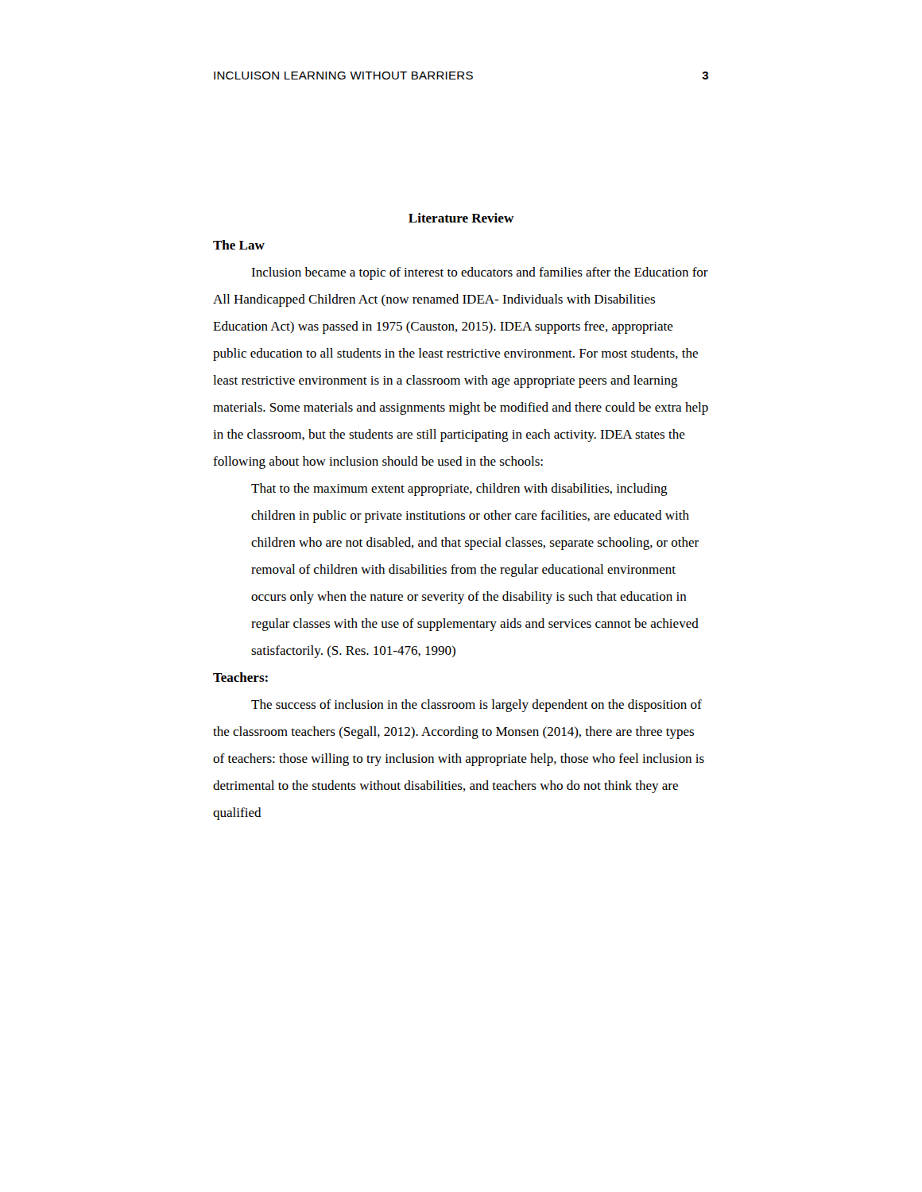Incluison Learning Without Barriers 3
Literature Review
The Law
Inclusion became a topic of interest to educators and families after the Education for All Handicapped Children Act (now renamed IDEA- Individuals with Disabilities Education Act) was passed in 1975 (Causton, 2015). IDEA supports free, appropriate public education to all students in the least restrictive environment. For most students, the least restrictive environment is in a classroom with age appropriate peers and learning materials. Some materials and assignments might be modified and there could be extra help in the classroom, but the students are still participating in each activity. IDEA states the following about how inclusion should be used in the schools:
That to the maximum extent appropriate, children with disabilities, including children in public or private institutions or other care facilities, are educated with children who are not disabled, and that special classes, separate schooling, or other removal of children with disabilities from the regular educational environment occurs only when the nature or severity of the disability is such that education in regular classes with the use of supplementary aids and services cannot be achieved satisfactorily. (S. Res. 101-476, 1990)
Teachers:
The success of inclusion in the classroom is largely dependent on the disposition of the classroom teachers (Segall, 2012). According to Monsen (2014), there are three types of teachers: those willing to try inclusion with appropriate help, those who feel inclusion is detrimental to the students without disabilities, and teachers who do not think they are qualified